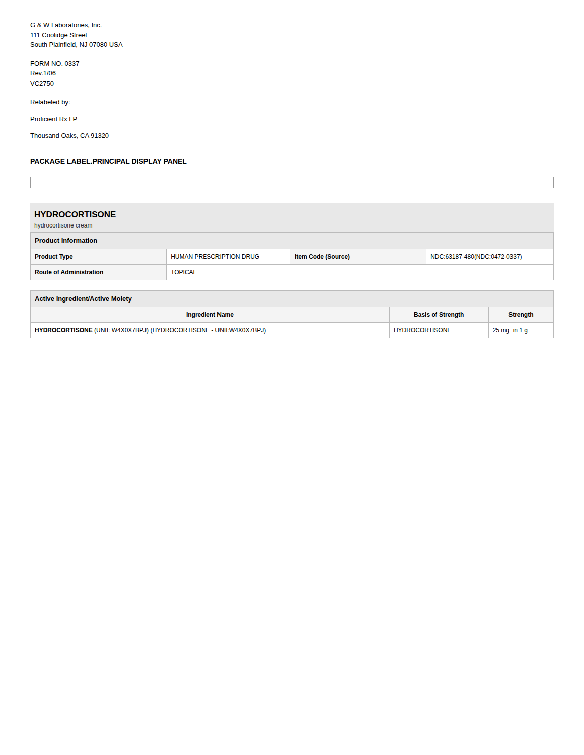G & W Laboratories, Inc.
111 Coolidge Street
South Plainfield, NJ 07080 USA
FORM NO. 0337
Rev.1/06
VC2750
Relabeled by:
Proficient Rx LP
Thousand Oaks, CA 91320
PACKAGE LABEL.PRINCIPAL DISPLAY PANEL
HYDROCORTISONE hydrocortisone cream
| Product Information |
| --- |
| Product Type | HUMAN PRESCRIPTION DRUG | Item Code (Source) | NDC:63187-480(NDC:0472-0337) |
| Route of Administration | TOPICAL | | |
| Active Ingredient/Active Moiety |
| --- |
| Ingredient Name | Basis of Strength | Strength |
| HYDROCORTISONE (UNII: W4X0X7BPJ) (HYDROCORTISONE - UNII:W4X0X7BPJ) | HYDROCORTISONE | 25 mg in 1 g |